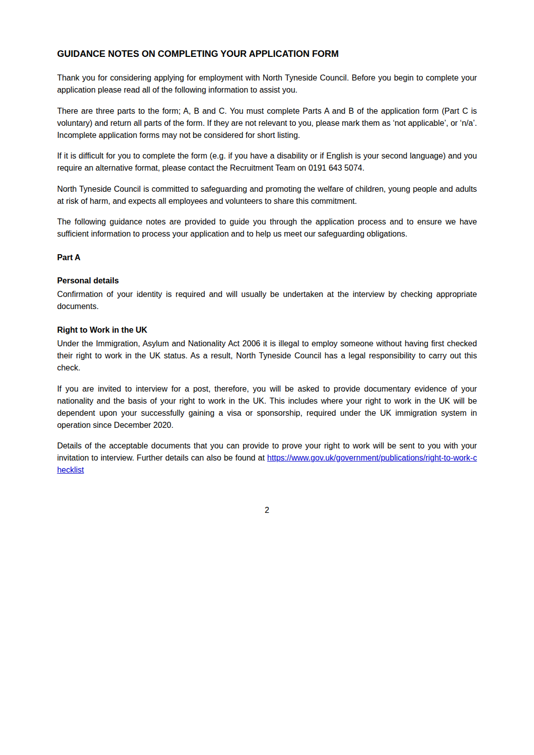Guidance Notes on Completing Your Application Form
Thank you for considering applying for employment with North Tyneside Council. Before you begin to complete your application please read all of the following information to assist you.
There are three parts to the form; A, B and C. You must complete Parts A and B of the application form (Part C is voluntary) and return all parts of the form. If they are not relevant to you, please mark them as ‘not applicable’, or ‘n/a’. Incomplete application forms may not be considered for short listing.
If it is difficult for you to complete the form (e.g. if you have a disability or if English is your second language) and you require an alternative format, please contact the Recruitment Team on 0191 643 5074.
North Tyneside Council is committed to safeguarding and promoting the welfare of children, young people and adults at risk of harm, and expects all employees and volunteers to share this commitment.
The following guidance notes are provided to guide you through the application process and to ensure we have sufficient information to process your application and to help us meet our safeguarding obligations.
Part A
Personal details
Confirmation of your identity is required and will usually be undertaken at the interview by checking appropriate documents.
Right to Work in the UK
Under the Immigration, Asylum and Nationality Act 2006 it is illegal to employ someone without having first checked their right to work in the UK status. As a result, North Tyneside Council has a legal responsibility to carry out this check.
If you are invited to interview for a post, therefore, you will be asked to provide documentary evidence of your nationality and the basis of your right to work in the UK. This includes where your right to work in the UK will be dependent upon your successfully gaining a visa or sponsorship, required under the UK immigration system in operation since December 2020.
Details of the acceptable documents that you can provide to prove your right to work will be sent to you with your invitation to interview. Further details can also be found at https://www.gov.uk/government/publications/right-to-work-checklist
2